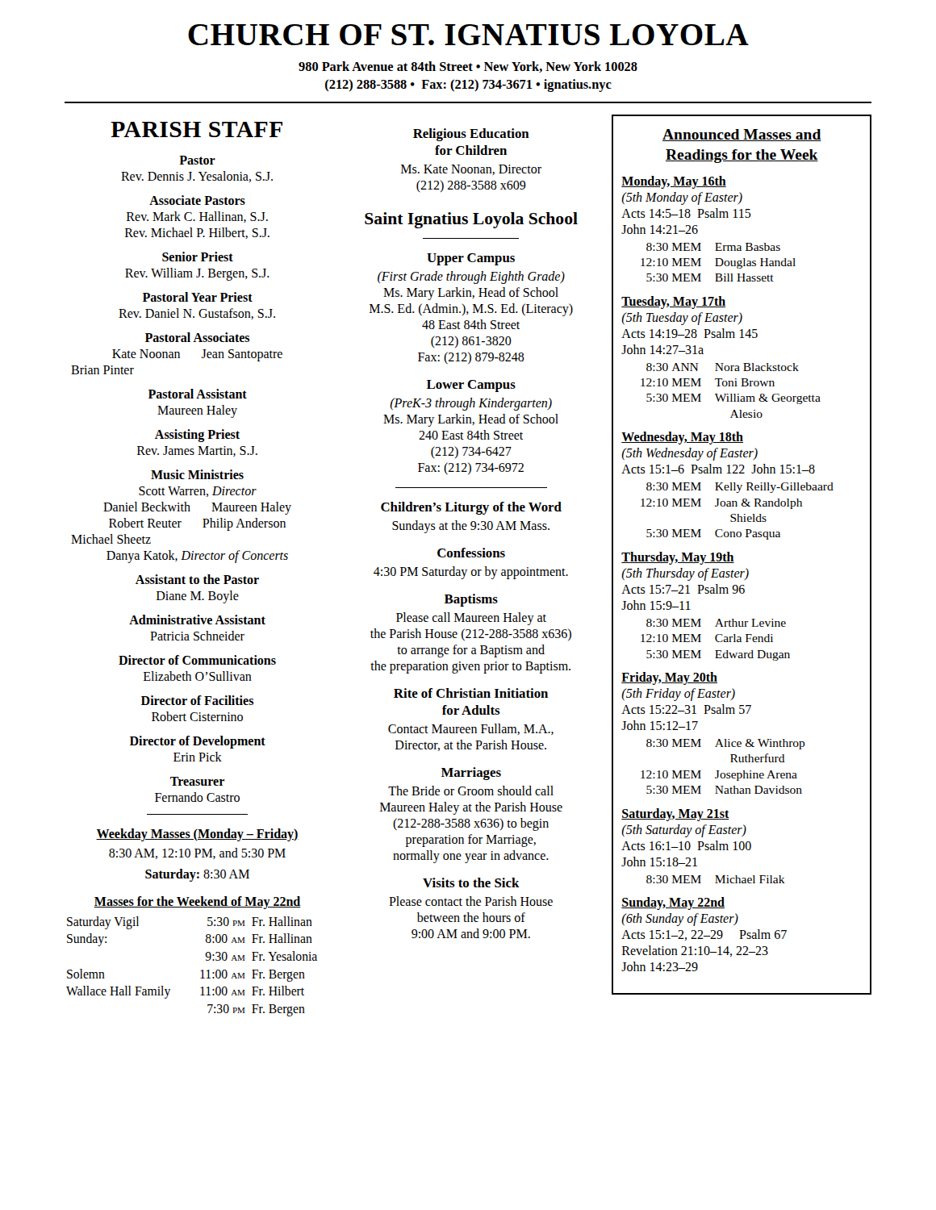CHURCH OF ST. IGNATIUS LOYOLA
980 Park Avenue at 84th Street • New York, New York 10028
(212) 288-3588 • Fax: (212) 734-3671 • ignatius.nyc
PARISH STAFF
Pastor
Rev. Dennis J. Yesalonia, S.J.
Associate Pastors
Rev. Mark C. Hallinan, S.J.
Rev. Michael P. Hilbert, S.J.
Senior Priest
Rev. William J. Bergen, S.J.
Pastoral Year Priest
Rev. Daniel N. Gustafson, S.J.
Pastoral Associates
Kate Noonan Jean Santopatre
Brian Pinter
Pastoral Assistant
Maureen Haley
Assisting Priest
Rev. James Martin, S.J.
Music Ministries
Scott Warren, Director
Daniel Beckwith Maureen Haley
Robert Reuter Philip Anderson
Michael Sheetz
Danya Katok, Director of Concerts
Assistant to the Pastor
Diane M. Boyle
Administrative Assistant
Patricia Schneider
Director of Communications
Elizabeth O’Sullivan
Director of Facilities
Robert Cisternino
Director of Development
Erin Pick
Treasurer
Fernando Castro
Weekday Masses (Monday – Friday)
8:30 AM, 12:10 PM, and 5:30 PM
Saturday: 8:30 AM
Masses for the Weekend of May 22nd
| Saturday Vigil | 5:30 pm | Fr. Hallinan |
| Sunday: | 8:00 am | Fr. Hallinan |
| | 9:30 am | Fr. Yesalonia |
| Solemn | 11:00 am | Fr. Bergen |
| Wallace Hall Family | 11:00 am | Fr. Hilbert |
| | 7:30 pm | Fr. Bergen |
Religious Education
for Children
Ms. Kate Noonan, Director
(212) 288-3588 x609
Saint Ignatius Loyola School
Upper Campus
(First Grade through Eighth Grade)
Ms. Mary Larkin, Head of School
M.S. Ed. (Admin.), M.S. Ed. (Literacy)
48 East 84th Street
(212) 861-3820
Fax: (212) 879-8248
Lower Campus
(PreK-3 through Kindergarten)
Ms. Mary Larkin, Head of School
240 East 84th Street
(212) 734-6427
Fax: (212) 734-6972
Children’s Liturgy of the Word
Sundays at the 9:30 AM Mass.
Confessions
4:30 PM Saturday or by appointment.
Baptisms
Please call Maureen Haley at
the Parish House (212-288-3588 x636)
to arrange for a Baptism and
the preparation given prior to Baptism.
Rite of Christian Initiation
for Adults
Contact Maureen Fullam, M.A.,
Director, at the Parish House.
Marriages
The Bride or Groom should call
Maureen Haley at the Parish House
(212-288-3588 x636) to begin
preparation for Marriage,
normally one year in advance.
Visits to the Sick
Please contact the Parish House
between the hours of
9:00 AM and 9:00 PM.
Announced Masses and
Readings for the Week
Monday, May 16th
(5th Monday of Easter)
Acts 14:5–18 Psalm 115
John 14:21–26
| 8:30 | MEM | Erma Basbas |
| 12:10 | MEM | Douglas Handal |
| 5:30 | MEM | Bill Hassett |
Tuesday, May 17th
(5th Tuesday of Easter)
Acts 14:19–28 Psalm 145
John 14:27–31a
| 8:30 | ANN | Nora Blackstock |
| 12:10 | MEM | Toni Brown |
| 5:30 | MEM | William & Georgetta Alesio |
Wednesday, May 18th
(5th Wednesday of Easter)
Acts 15:1–6 Psalm 122 John 15:1–8
| 8:30 | MEM | Kelly Reilly-Gillebaard |
| 12:10 | MEM | Joan & Randolph Shields |
| 5:30 | MEM | Cono Pasqua |
Thursday, May 19th
(5th Thursday of Easter)
Acts 15:7–21 Psalm 96
John 15:9–11
| 8:30 | MEM | Arthur Levine |
| 12:10 | MEM | Carla Fendi |
| 5:30 | MEM | Edward Dugan |
Friday, May 20th
(5th Friday of Easter)
Acts 15:22–31 Psalm 57
John 15:12–17
| 8:30 | MEM | Alice & Winthrop Rutherfurd |
| 12:10 | MEM | Josephine Arena |
| 5:30 | MEM | Nathan Davidson |
Saturday, May 21st
(5th Saturday of Easter)
Acts 16:1–10 Psalm 100
John 15:18–21
| 8:30 | MEM | Michael Filak |
Sunday, May 22nd
(6th Sunday of Easter)
Acts 15:1–2, 22–29 Psalm 67
Revelation 21:10–14, 22–23
John 14:23–29